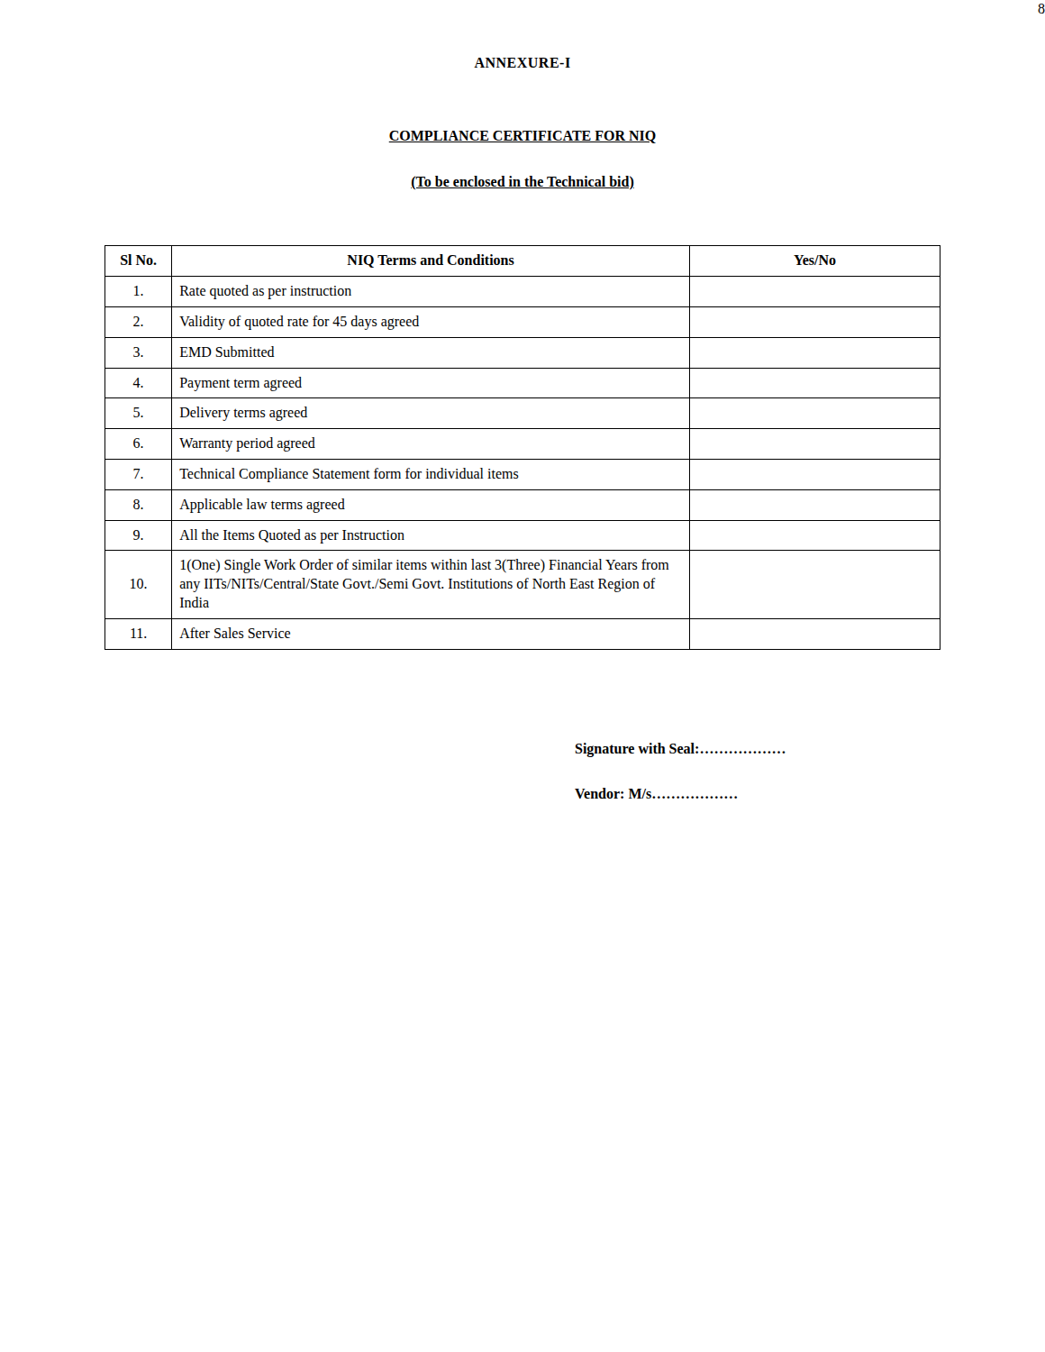8
ANNEXURE-I
COMPLIANCE CERTIFICATE FOR NIQ
(To be enclosed in the Technical bid)
| Sl No. | NIQ Terms and Conditions | Yes/No |
| --- | --- | --- |
| 1. | Rate quoted as per instruction | |
| 2. | Validity of quoted rate for 45 days agreed | |
| 3. | EMD Submitted | |
| 4. | Payment term agreed | |
| 5. | Delivery terms agreed | |
| 6. | Warranty period agreed | |
| 7. | Technical Compliance Statement form for individual items | |
| 8. | Applicable law terms agreed | |
| 9. | All the Items Quoted as per Instruction | |
| 10. | 1(One) Single Work Order of similar items within last 3(Three) Financial Years from any IITs/NITs/Central/State Govt./Semi Govt. Institutions of North East Region of India | |
| 11. | After Sales Service | |
Signature with Seal:………………
Vendor: M/s………………